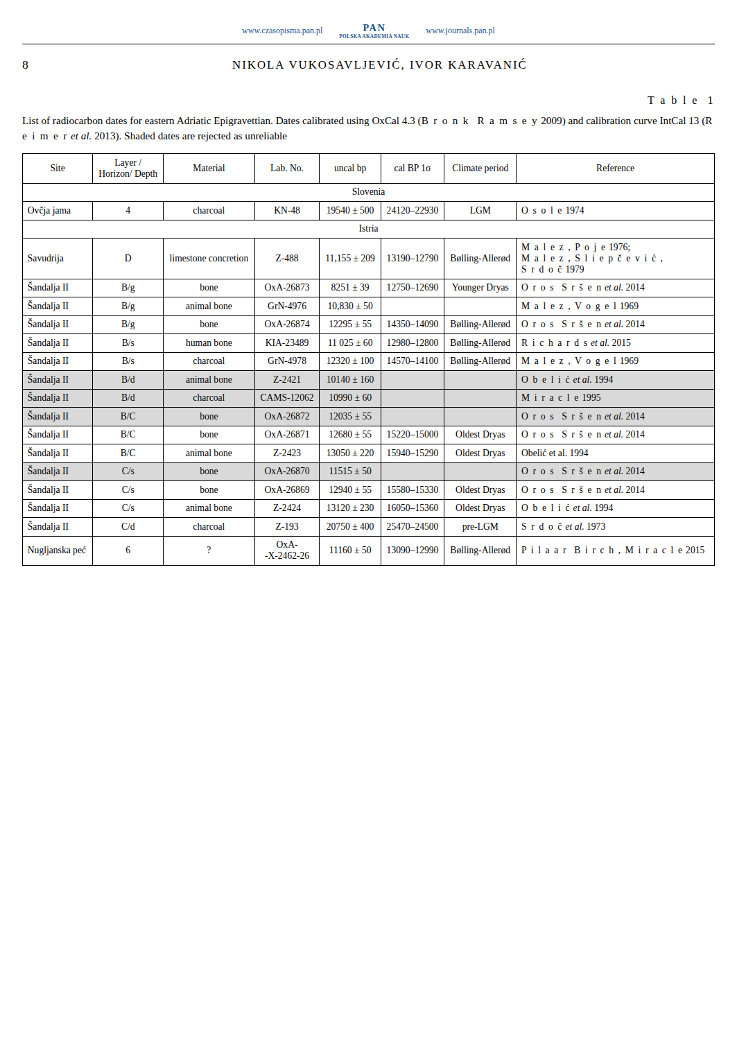www.czasopisma.pan.pl PANPOLSKA AKADEMIA NAUK www.journals.pan.pl
8
NIKOLA VUKOSAVLJEVIĆ, IVOR KARAVANIĆ
T a b l e 1
List of radiocarbon dates for eastern Adriatic Epigravettian. Dates calibrated using OxCal 4.3 (B r o n k R a m s e y 2009) and calibration curve IntCal 13 (R e i m e r et al. 2013). Shaded dates are rejected as unreliable
| Site | Layer / Horizon/ Depth | Material | Lab. No. | uncal bp | cal BP 1σ | Climate period | Reference |
| --- | --- | --- | --- | --- | --- | --- | --- |
| Slovenia |
| Ovčja jama | 4 | charcoal | KN-48 | 19540 ± 500 | 24120–22930 | LGM | O s o l e 1974 |
| Istria |
| Savudrija | D | limestone concretion | Z-488 | 11,155 ± 209 | 13190–12790 | Bølling-Allerød | M a l e z , P o j e 1976; M a l e z , S l i e p č e v i ć , S r d o č 1979 |
| Šandalja II | B/g | bone | OxA-26873 | 8251 ± 39 | 12750–12690 | Younger Dryas | O r o s S r š e n et al. 2014 |
| Šandalja II | B/g | animal bone | GrN-4976 | 10,830 ± 50 | | | M a l e z , V o g e l 1969 |
| Šandalja II | B/g | bone | OxA-26874 | 12295 ± 55 | 14350–14090 | Bølling-Allerød | O r o s S r š e n et al. 2014 |
| Šandalja II | B/s | human bone | KIA-23489 | 11 025 ± 60 | 12980–12800 | Bølling-Allerød | R i c h a r d s et al. 2015 |
| Šandalja II | B/s | charcoal | GrN-4978 | 12320 ± 100 | 14570–14100 | Bølling-Allerød | M a l e z , V o g e l 1969 |
| Šandalja II | B/d | animal bone | Z-2421 | 10140 ± 160 | | | O b e l i ć et al. 1994 |
| Šandalja II | B/d | charcoal | CAMS-12062 | 10990 ± 60 | | | M i r a c l e 1995 |
| Šandalja II | B/C | bone | OxA-26872 | 12035 ± 55 | | | O r o s S r š e n et al. 2014 |
| Šandalja II | B/C | bone | OxA-26871 | 12680 ± 55 | 15220–15000 | Oldest Dryas | O r o s S r š e n et al. 2014 |
| Šandalja II | B/C | animal bone | Z-2423 | 13050 ± 220 | 15940–15290 | Oldest Dryas | Obelić et al. 1994 |
| Šandalja II | C/s | bone | OxA-26870 | 11515 ± 50 | | | O r o s S r š e n et al. 2014 |
| Šandalja II | C/s | bone | OxA-26869 | 12940 ± 55 | 15580–15330 | Oldest Dryas | O r o s S r š e n et al. 2014 |
| Šandalja II | C/s | animal bone | Z-2424 | 13120 ± 230 | 16050–15360 | Oldest Dryas | O b e l i ć et al. 1994 |
| Šandalja II | C/d | charcoal | Z-193 | 20750 ± 400 | 25470–24500 | pre-LGM | S r d o č et al. 1973 |
| Nugljanska peć | 6 | ? | OxA- -X-2462-26 | 11160 ± 50 | 13090–12990 | Bølling-Allerød | P i l a a r B i r c h , M i r a c l e 2015 |